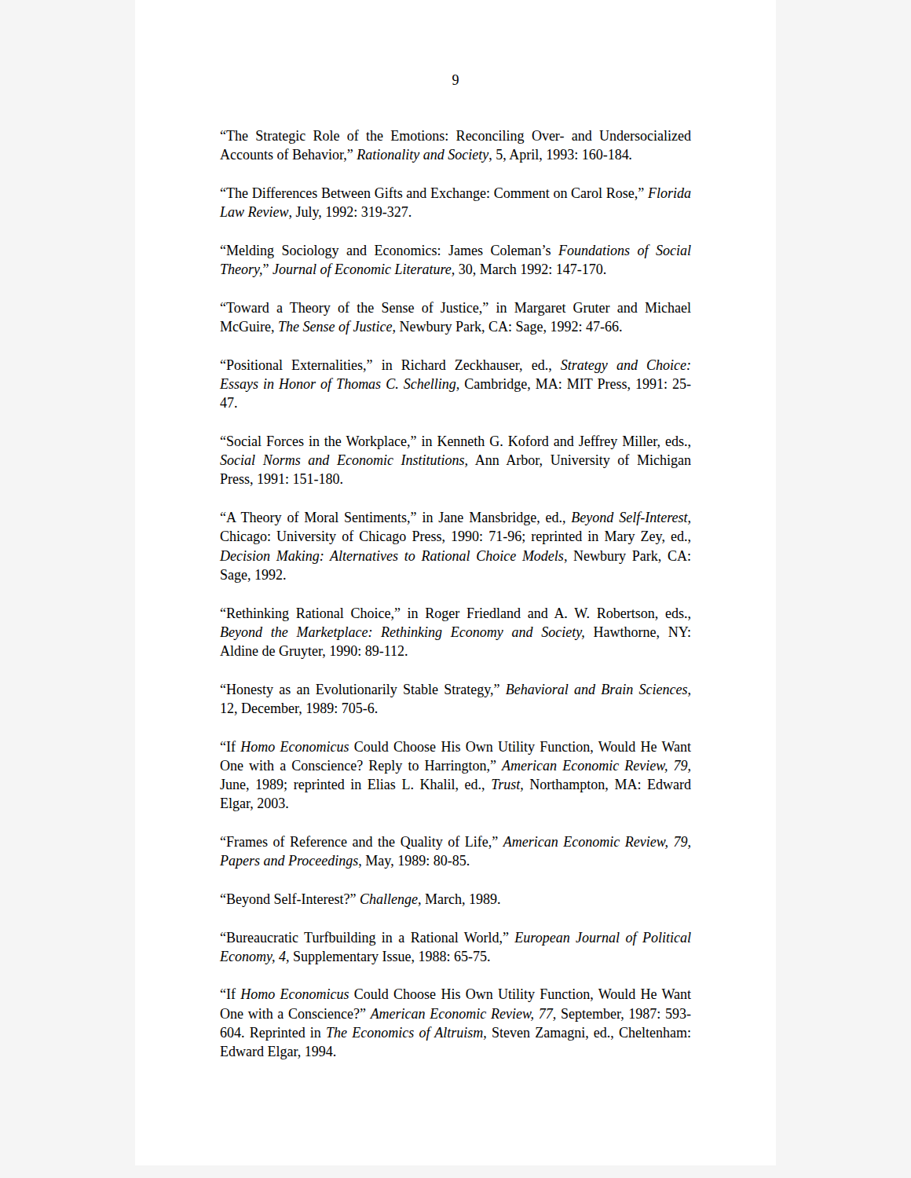9
“The Strategic Role of the Emotions: Reconciling Over- and Undersocialized Accounts of Behavior,” Rationality and Society, 5, April, 1993: 160-184.
“The Differences Between Gifts and Exchange: Comment on Carol Rose,” Florida Law Review, July, 1992: 319-327.
“Melding Sociology and Economics: James Coleman’s Foundations of Social Theory,” Journal of Economic Literature, 30, March 1992: 147-170.
“Toward a Theory of the Sense of Justice,” in Margaret Gruter and Michael McGuire, The Sense of Justice, Newbury Park, CA: Sage, 1992: 47-66.
“Positional Externalities,” in Richard Zeckhauser, ed., Strategy and Choice: Essays in Honor of Thomas C. Schelling, Cambridge, MA: MIT Press, 1991: 25-47.
“Social Forces in the Workplace,” in Kenneth G. Koford and Jeffrey Miller, eds., Social Norms and Economic Institutions, Ann Arbor, University of Michigan Press, 1991: 151-180.
“A Theory of Moral Sentiments,” in Jane Mansbridge, ed., Beyond Self-Interest, Chicago: University of Chicago Press, 1990: 71-96; reprinted in Mary Zey, ed., Decision Making: Alternatives to Rational Choice Models, Newbury Park, CA: Sage, 1992.
“Rethinking Rational Choice,” in Roger Friedland and A. W. Robertson, eds., Beyond the Marketplace: Rethinking Economy and Society, Hawthorne, NY: Aldine de Gruyter, 1990: 89-112.
“Honesty as an Evolutionarily Stable Strategy,” Behavioral and Brain Sciences, 12, December, 1989: 705-6.
“If Homo Economicus Could Choose His Own Utility Function, Would He Want One with a Conscience? Reply to Harrington,” American Economic Review, 79, June, 1989; reprinted in Elias L. Khalil, ed., Trust, Northampton, MA: Edward Elgar, 2003.
“Frames of Reference and the Quality of Life,” American Economic Review, 79, Papers and Proceedings, May, 1989: 80-85.
“Beyond Self-Interest?” Challenge, March, 1989.
“Bureaucratic Turfbuilding in a Rational World,” European Journal of Political Economy, 4, Supplementary Issue, 1988: 65-75.
“If Homo Economicus Could Choose His Own Utility Function, Would He Want One with a Conscience?” American Economic Review, 77, September, 1987: 593-604. Reprinted in The Economics of Altruism, Steven Zamagni, ed., Cheltenham: Edward Elgar, 1994.